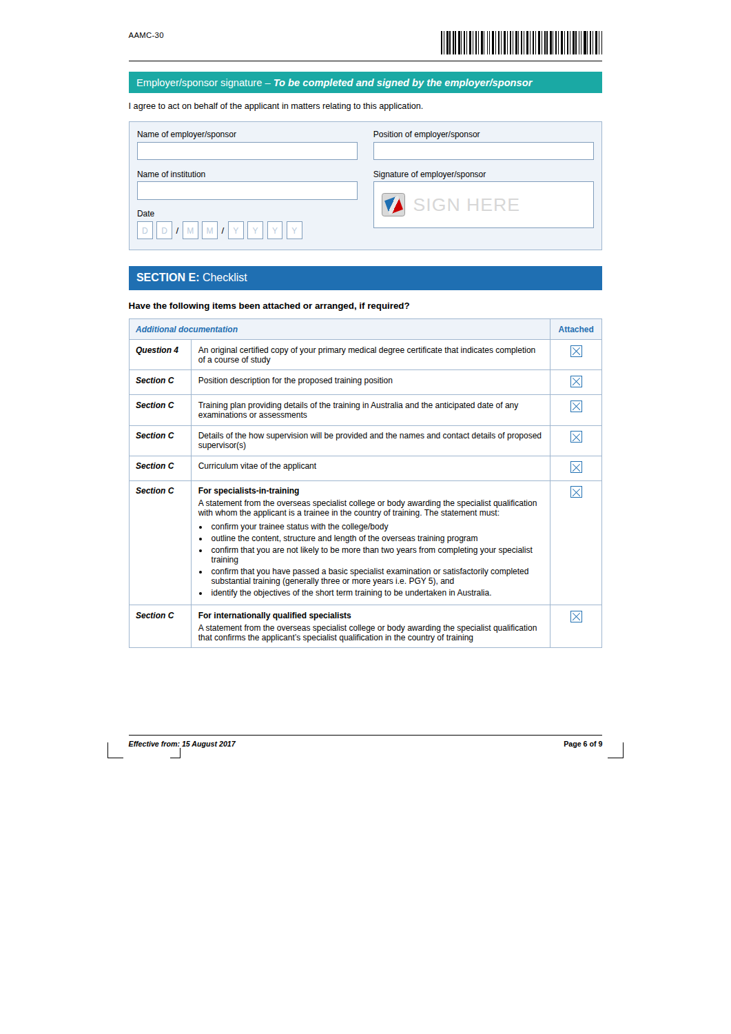AAMC-30
Employer/sponsor signature – To be completed and signed by the employer/sponsor
I agree to act on behalf of the applicant in matters relating to this application.
Name of employer/sponsor
Name of institution
Date
D
D
/
M
M
/
Y
Y
Y
Y
Position of employer/sponsor
Signature of employer/sponsor
SIGN HERE
SECTION E: Checklist
Have the following items been attached or arranged, if required?
| Additional documentation | Attached |
| --- | --- |
| Question 4 | An original certified copy of your primary medical degree certificate that indicates completion of a course of study | |
| Section C | Position description for the proposed training position | |
| Section C | Training plan providing details of the training in Australia and the anticipated date of any examinations or assessments | |
| Section C | Details of the how supervision will be provided and the names and contact details of proposed supervisor(s) | |
| Section C | Curriculum vitae of the applicant | |
| Section C | For specialists-in-training A statement from the overseas specialist college or body awarding the specialist qualification with whom the applicant is a trainee in the country of training. The statement must: confirm your trainee status with the college/body outline the content, structure and length of the overseas training program confirm that you are not likely to be more than two years from completing your specialist training confirm that you have passed a basic specialist examination or satisfactorily completed substantial training (generally three or more years i.e. PGY 5), and identify the objectives of the short term training to be undertaken in Australia. | |
| Section C | For internationally qualified specialists A statement from the overseas specialist college or body awarding the specialist qualification that confirms the applicant’s specialist qualification in the country of training | |
Effective from: 15 August 2017
Page 6 of 9